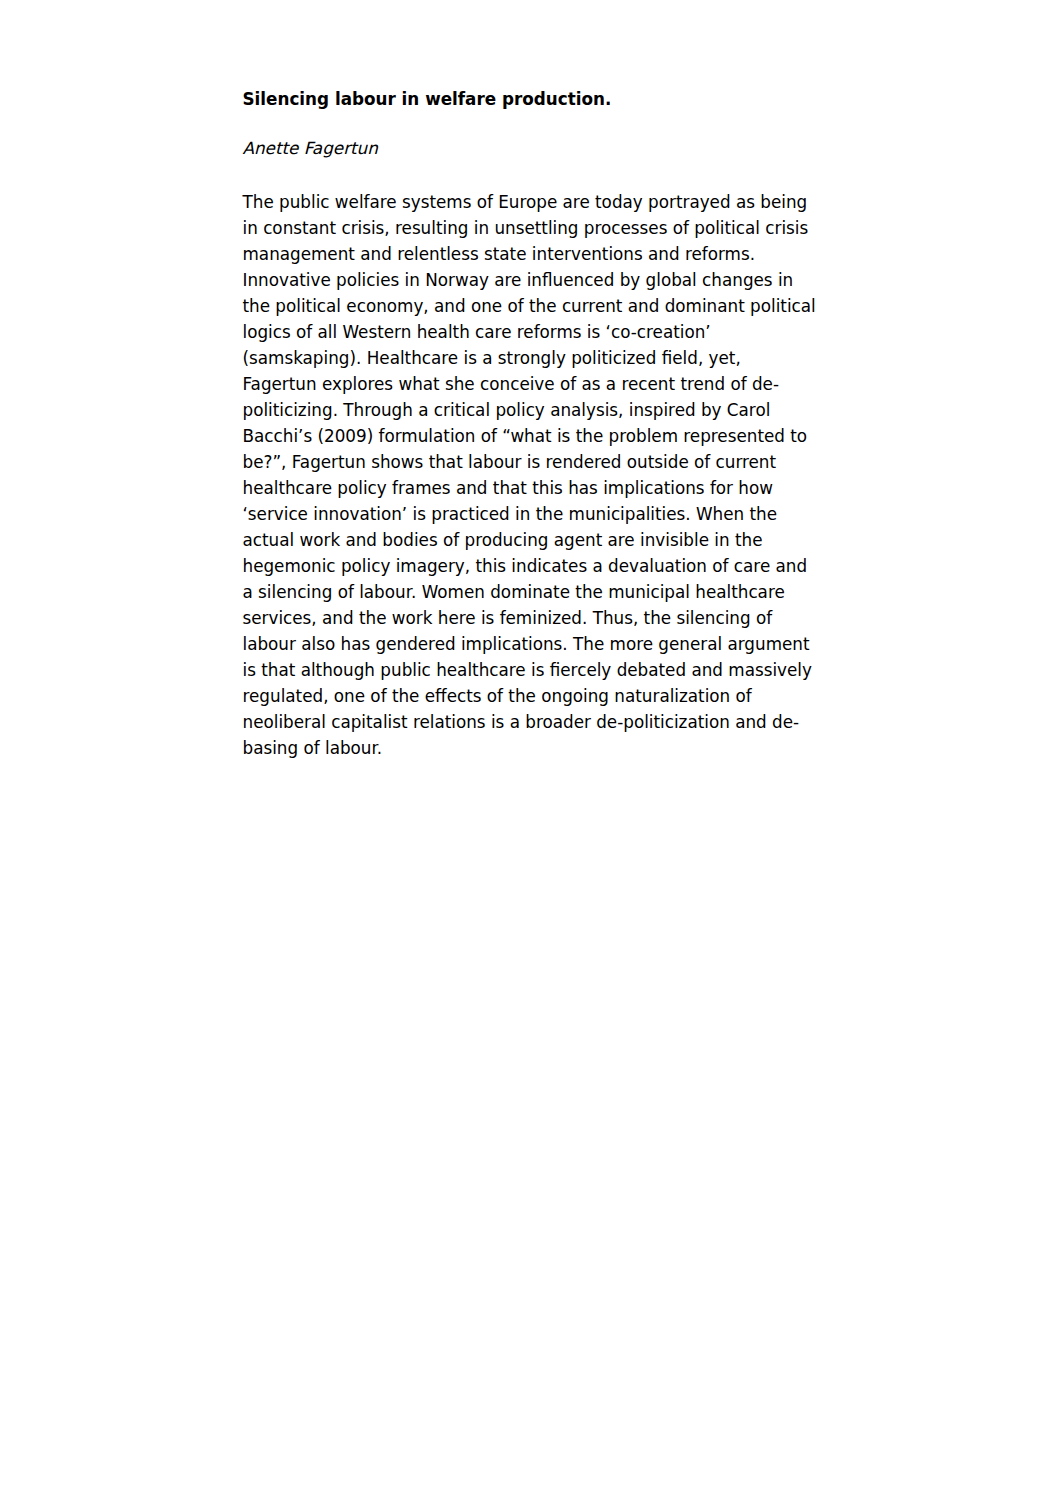Silencing labour in welfare production.
Anette Fagertun
The public welfare systems of Europe are today portrayed as being in constant crisis, resulting in unsettling processes of political crisis management and relentless state interventions and reforms. Innovative policies in Norway are influenced by global changes in the political economy, and one of the current and dominant political logics of all Western health care reforms is ‘co-creation’ (samskaping). Healthcare is a strongly politicized field, yet, Fagertun explores what she conceive of as a recent trend of de-politicizing. Through a critical policy analysis, inspired by Carol Bacchi’s (2009) formulation of “what is the problem represented to be?”, Fagertun shows that labour is rendered outside of current healthcare policy frames and that this has implications for how ‘service innovation’ is practiced in the municipalities. When the actual work and bodies of producing agent are invisible in the hegemonic policy imagery, this indicates a devaluation of care and a silencing of labour. Women dominate the municipal healthcare services, and the work here is feminized. Thus, the silencing of labour also has gendered implications. The more general argument is that although public healthcare is fiercely debated and massively regulated, one of the effects of the ongoing naturalization of neoliberal capitalist relations is a broader de-politicization and de-basing of labour.